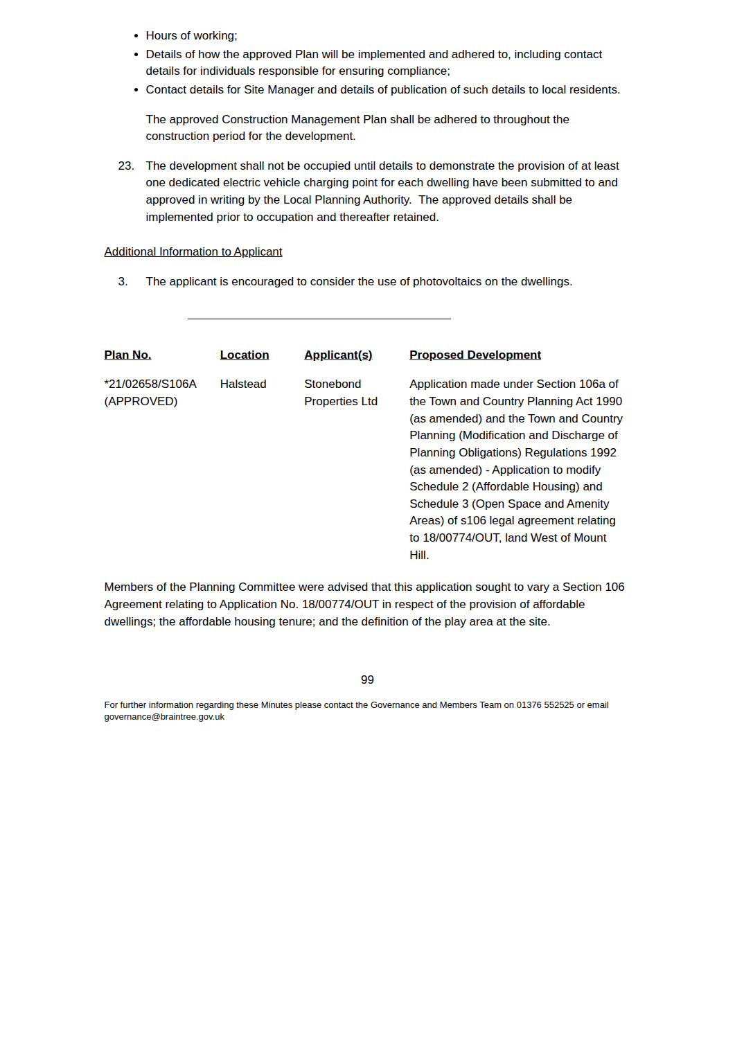Hours of working;
Details of how the approved Plan will be implemented and adhered to, including contact details for individuals responsible for ensuring compliance;
Contact details for Site Manager and details of publication of such details to local residents.
The approved Construction Management Plan shall be adhered to throughout the construction period for the development.
23.
The development shall not be occupied until details to demonstrate the provision of at least one dedicated electric vehicle charging point for each dwelling have been submitted to and approved in writing by the Local Planning Authority. The approved details shall be implemented prior to occupation and thereafter retained.
Additional Information to Applicant
3.
The applicant is encouraged to consider the use of photovoltaics on the dwellings.
| Plan No. | Location | Applicant(s) | Proposed Development |
| --- | --- | --- | --- |
| *21/02658/S106A (APPROVED) | Halstead | Stonebond Properties Ltd | Application made under Section 106a of the Town and Country Planning Act 1990 (as amended) and the Town and Country Planning (Modification and Discharge of Planning Obligations) Regulations 1992 (as amended) - Application to modify Schedule 2 (Affordable Housing) and Schedule 3 (Open Space and Amenity Areas) of s106 legal agreement relating to 18/00774/OUT, land West of Mount Hill. |
Members of the Planning Committee were advised that this application sought to vary a Section 106 Agreement relating to Application No. 18/00774/OUT in respect of the provision of affordable dwellings; the affordable housing tenure; and the definition of the play area at the site.
99
For further information regarding these Minutes please contact the Governance and Members Team on 01376 552525 or email governance@braintree.gov.uk